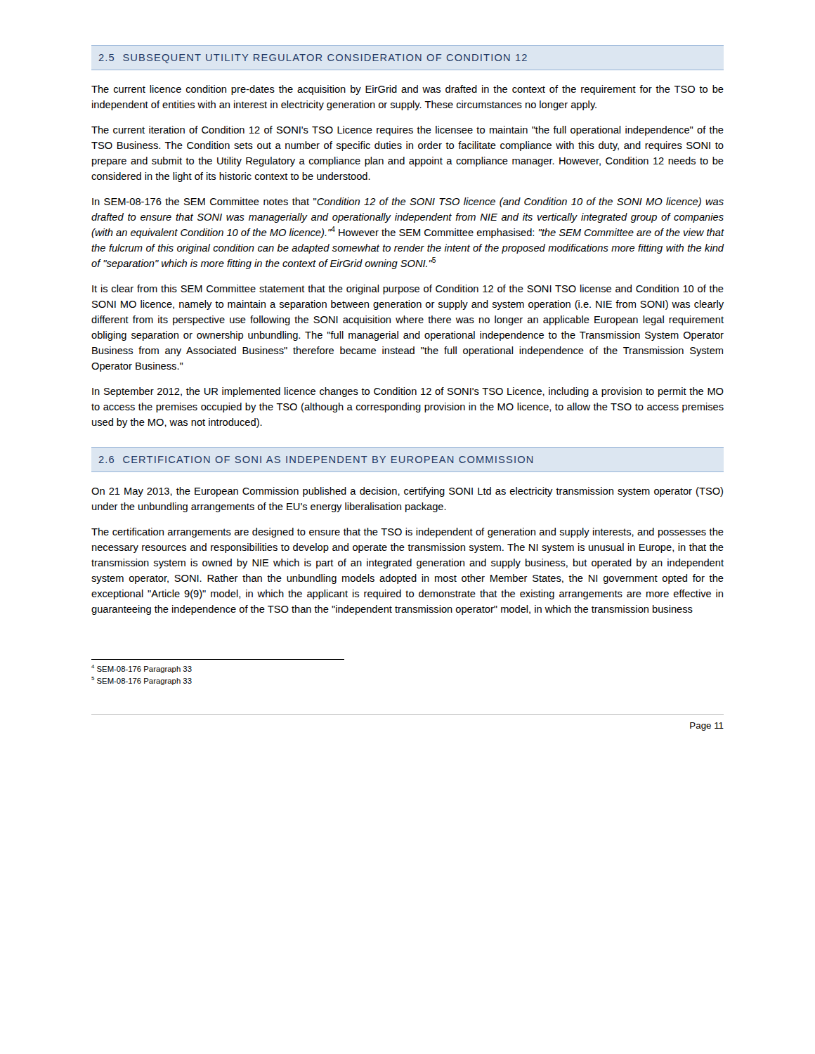2.5 SUBSEQUENT UTILITY REGULATOR CONSIDERATION OF CONDITION 12
The current licence condition pre-dates the acquisition by EirGrid and was drafted in the context of the requirement for the TSO to be independent of entities with an interest in electricity generation or supply. These circumstances no longer apply.
The current iteration of Condition 12 of SONI's TSO Licence requires the licensee to maintain "the full operational independence" of the TSO Business. The Condition sets out a number of specific duties in order to facilitate compliance with this duty, and requires SONI to prepare and submit to the Utility Regulatory a compliance plan and appoint a compliance manager. However, Condition 12 needs to be considered in the light of its historic context to be understood.
In SEM-08-176 the SEM Committee notes that "Condition 12 of the SONI TSO licence (and Condition 10 of the SONI MO licence) was drafted to ensure that SONI was managerially and operationally independent from NIE and its vertically integrated group of companies (with an equivalent Condition 10 of the MO licence)."4 However the SEM Committee emphasised: "the SEM Committee are of the view that the fulcrum of this original condition can be adapted somewhat to render the intent of the proposed modifications more fitting with the kind of "separation" which is more fitting in the context of EirGrid owning SONI."5
It is clear from this SEM Committee statement that the original purpose of Condition 12 of the SONI TSO license and Condition 10 of the SONI MO licence, namely to maintain a separation between generation or supply and system operation (i.e. NIE from SONI) was clearly different from its perspective use following the SONI acquisition where there was no longer an applicable European legal requirement obliging separation or ownership unbundling. The "full managerial and operational independence to the Transmission System Operator Business from any Associated Business" therefore became instead "the full operational independence of the Transmission System Operator Business."
In September 2012, the UR implemented licence changes to Condition 12 of SONI's TSO Licence, including a provision to permit the MO to access the premises occupied by the TSO (although a corresponding provision in the MO licence, to allow the TSO to access premises used by the MO, was not introduced).
2.6 CERTIFICATION OF SONI AS INDEPENDENT BY EUROPEAN COMMISSION
On 21 May 2013, the European Commission published a decision, certifying SONI Ltd as electricity transmission system operator (TSO) under the unbundling arrangements of the EU's energy liberalisation package.
The certification arrangements are designed to ensure that the TSO is independent of generation and supply interests, and possesses the necessary resources and responsibilities to develop and operate the transmission system. The NI system is unusual in Europe, in that the transmission system is owned by NIE which is part of an integrated generation and supply business, but operated by an independent system operator, SONI. Rather than the unbundling models adopted in most other Member States, the NI government opted for the exceptional "Article 9(9)" model, in which the applicant is required to demonstrate that the existing arrangements are more effective in guaranteeing the independence of the TSO than the "independent transmission operator" model, in which the transmission business
4 SEM-08-176 Paragraph 33
5 SEM-08-176 Paragraph 33
Page 11